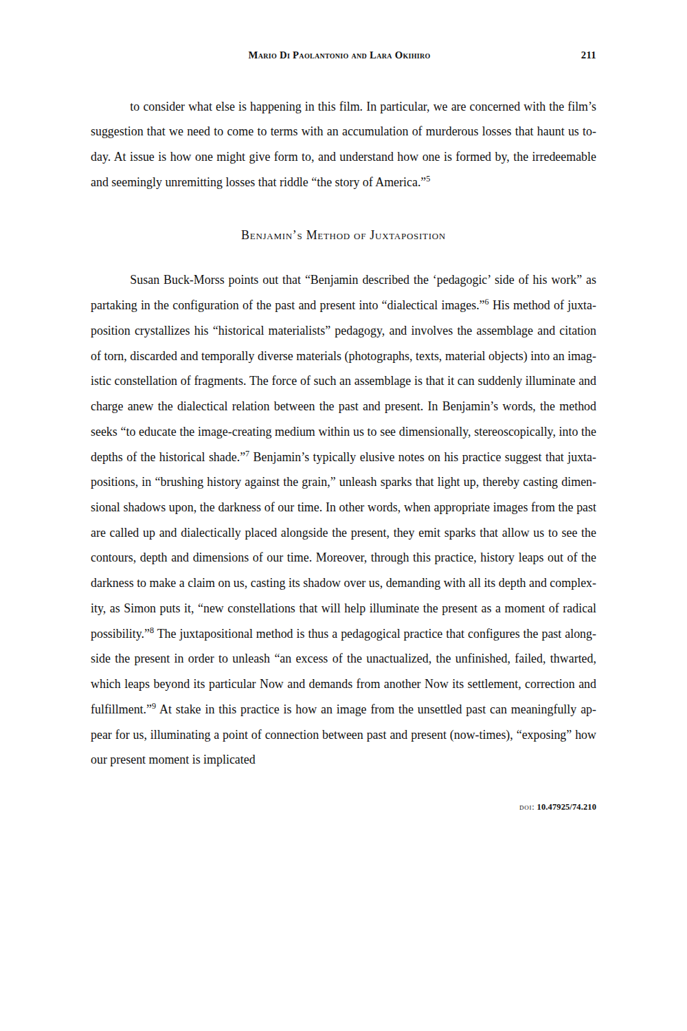Mario Di Paolantonio and Lara Okihiro 211
to consider what else is happening in this film. In particular, we are concerned with the film’s suggestion that we need to come to terms with an accumulation of murderous losses that haunt us today. At issue is how one might give form to, and understand how one is formed by, the irredeemable and seemingly unremitting losses that riddle “the story of America.”5
Benjamin’s Method of Juxtaposition
Susan Buck-Morss points out that “Benjamin described the ‘pedagogic’ side of his work” as partaking in the configuration of the past and present into “dialectical images.”6 His method of juxtaposition crystallizes his “historical materialists” pedagogy, and involves the assemblage and citation of torn, discarded and temporally diverse materials (photographs, texts, material objects) into an imagistic constellation of fragments. The force of such an assemblage is that it can suddenly illuminate and charge anew the dialectical relation between the past and present. In Benjamin’s words, the method seeks “to educate the image-creating medium within us to see dimensionally, stereoscopically, into the depths of the historical shade.”7 Benjamin’s typically elusive notes on his practice suggest that juxtapositions, in “brushing history against the grain,” unleash sparks that light up, thereby casting dimensional shadows upon, the darkness of our time. In other words, when appropriate images from the past are called up and dialectically placed alongside the present, they emit sparks that allow us to see the contours, depth and dimensions of our time. Moreover, through this practice, history leaps out of the darkness to make a claim on us, casting its shadow over us, demanding with all its depth and complexity, as Simon puts it, “new constellations that will help illuminate the present as a moment of radical possibility.”8 The juxtapositional method is thus a pedagogical practice that configures the past alongside the present in order to unleash “an excess of the unactualized, the unfinished, failed, thwarted, which leaps beyond its particular Now and demands from another Now its settlement, correction and fulfillment.”9 At stake in this practice is how an image from the unsettled past can meaningfully appear for us, illuminating a point of connection between past and present (now-times), “exposing” how our present moment is implicated
doi: 10.47925/74.210